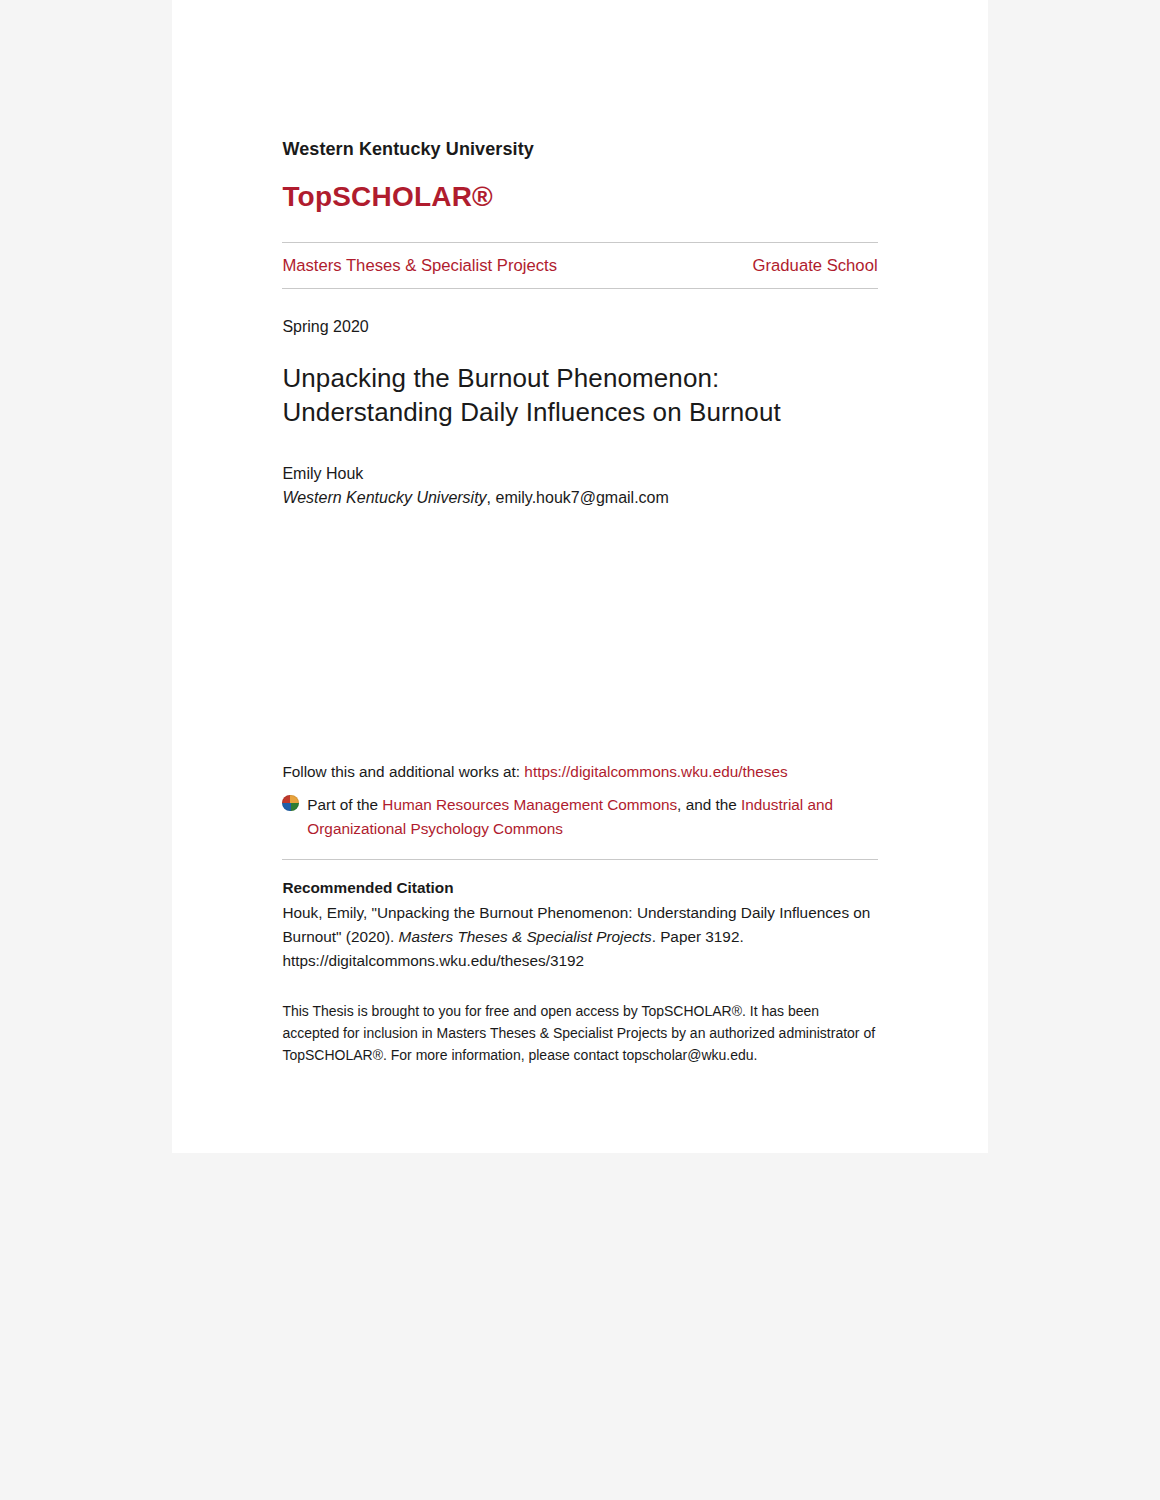Western Kentucky University
TopSCHOLAR®
Masters Theses & Specialist Projects
Graduate School
Spring 2020
Unpacking the Burnout Phenomenon: Understanding Daily Influences on Burnout
Emily Houk Western Kentucky University, emily.houk7@gmail.com
Follow this and additional works at: https://digitalcommons.wku.edu/theses
Part of the Human Resources Management Commons, and the Industrial and Organizational Psychology Commons
Recommended Citation
Houk, Emily, "Unpacking the Burnout Phenomenon: Understanding Daily Influences on Burnout" (2020). Masters Theses & Specialist Projects. Paper 3192.
https://digitalcommons.wku.edu/theses/3192
This Thesis is brought to you for free and open access by TopSCHOLAR®. It has been accepted for inclusion in Masters Theses & Specialist Projects by an authorized administrator of TopSCHOLAR®. For more information, please contact topscholar@wku.edu.